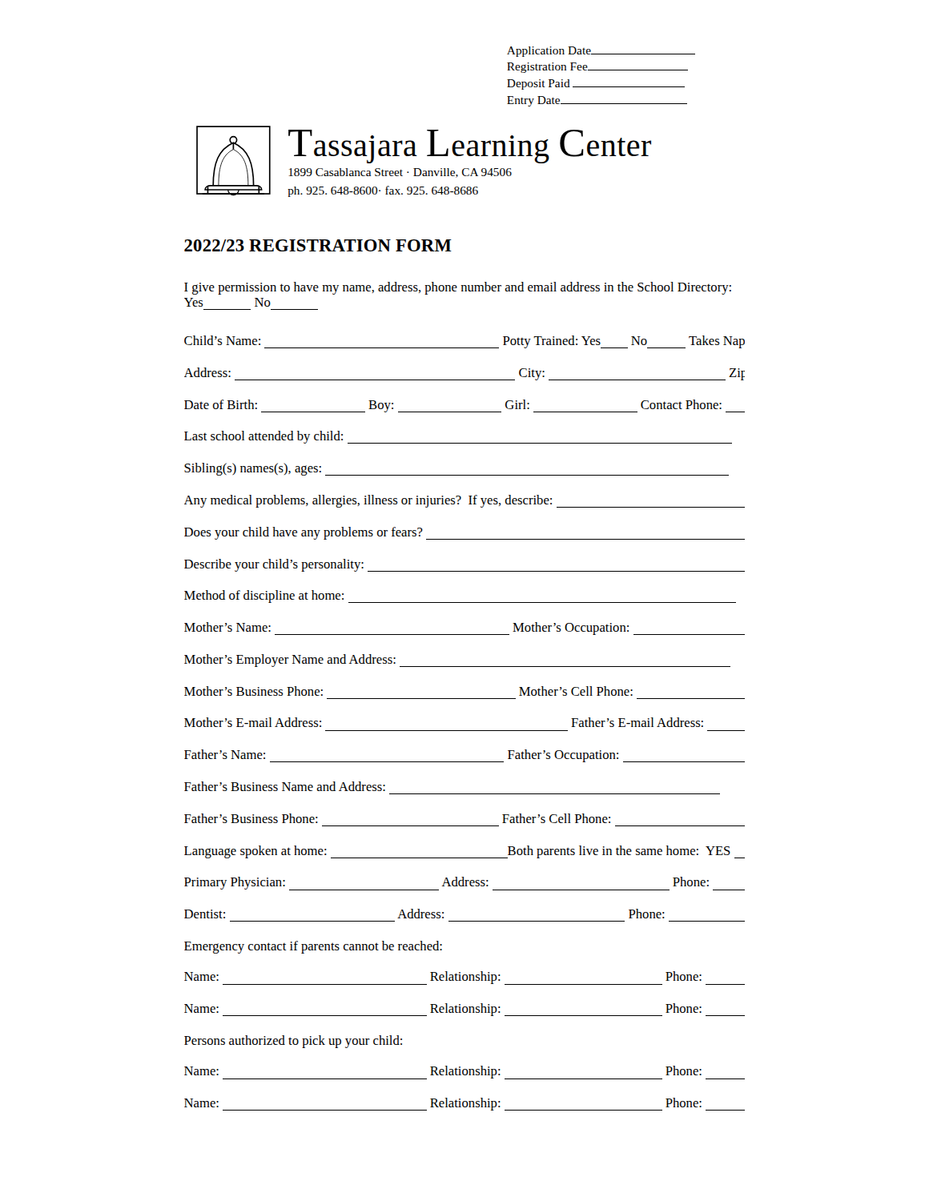Application Date
Registration Fee
Deposit Paid
Entry Date
Tassajara Learning Center
1899 Casablanca Street · Danville, CA 94506
ph. 925. 648-8600· fax. 925. 648-8686
2022/23 REGISTRATION FORM
I give permission to have my name, address, phone number and email address in the School Directory: Yes No
Child’s Name: Potty Trained: Yes No Takes Nap: Yes No
Address: City: Zip:
Date of Birth: Boy: Girl: Contact Phone:
Last school attended by child:
Sibling(s) names(s), ages:
Any medical problems, allergies, illness or injuries? If yes, describe:
Does your child have any problems or fears?
Describe your child’s personality:
Method of discipline at home:
Mother’s Name: Mother’s Occupation:
Mother’s Employer Name and Address:
Mother’s Business Phone: Mother’s Cell Phone:
Mother’s E-mail Address: Father’s E-mail Address:
Father’s Name: Father’s Occupation:
Father’s Business Name and Address:
Father’s Business Phone: Father’s Cell Phone:
Language spoken at home: Both parents live in the same home: YES NO
Primary Physician: Address: Phone:
Dentist: Address: Phone:
Emergency contact if parents cannot be reached:
Name: Relationship: Phone:
Name: Relationship: Phone:
Persons authorized to pick up your child:
Name: Relationship: Phone:
Name: Relationship: Phone: